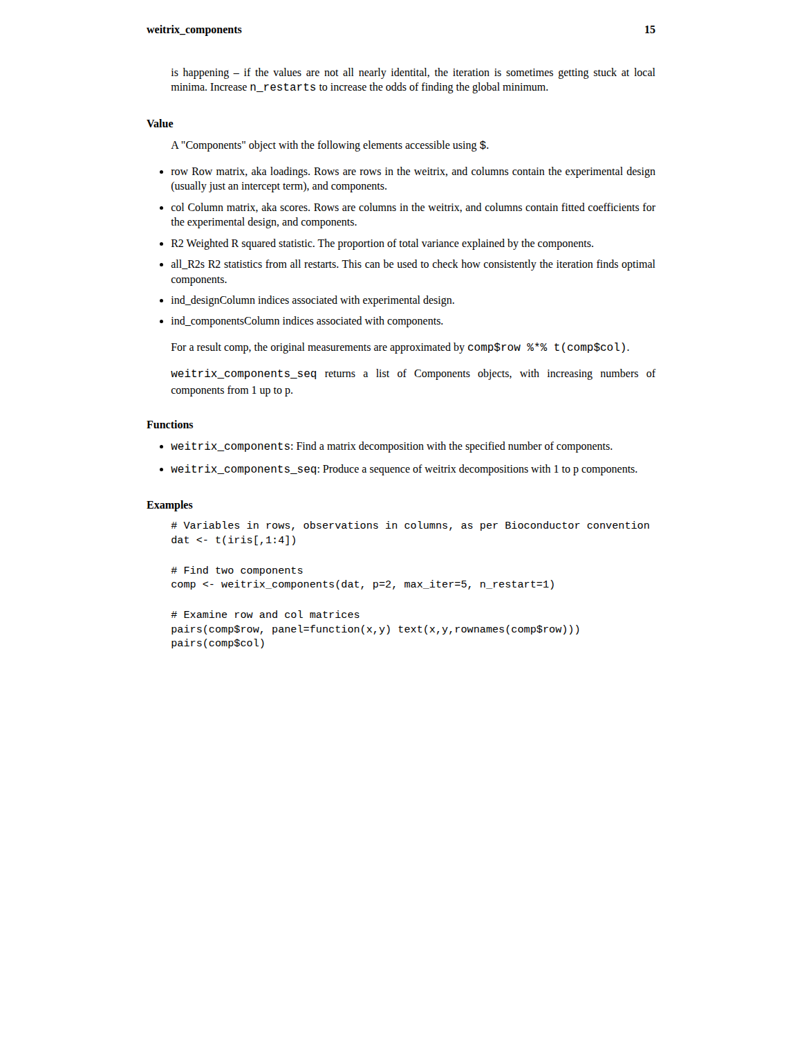weitrix_components 15
is happening – if the values are not all nearly identital, the iteration is sometimes getting stuck at local minima. Increase n_restarts to increase the odds of finding the global minimum.
Value
A "Components" object with the following elements accessible using $.
row Row matrix, aka loadings. Rows are rows in the weitrix, and columns contain the experimental design (usually just an intercept term), and components.
col Column matrix, aka scores. Rows are columns in the weitrix, and columns contain fitted coefficients for the experimental design, and components.
R2 Weighted R squared statistic. The proportion of total variance explained by the components.
all_R2s R2 statistics from all restarts. This can be used to check how consistently the iteration finds optimal components.
ind_designColumn indices associated with experimental design.
ind_componentsColumn indices associated with components.
For a result comp, the original measurements are approximated by comp$row %*% t(comp$col).
weitrix_components_seq returns a list of Components objects, with increasing numbers of components from 1 up to p.
Functions
weitrix_components: Find a matrix decomposition with the specified number of components.
weitrix_components_seq: Produce a sequence of weitrix decompositions with 1 to p components.
Examples
# Variables in rows, observations in columns, as per Bioconductor convention
dat <- t(iris[,1:4])
# Find two components
comp <- weitrix_components(dat, p=2, max_iter=5, n_restart=1)
# Examine row and col matrices
pairs(comp$row, panel=function(x,y) text(x,y,rownames(comp$row)))
pairs(comp$col)